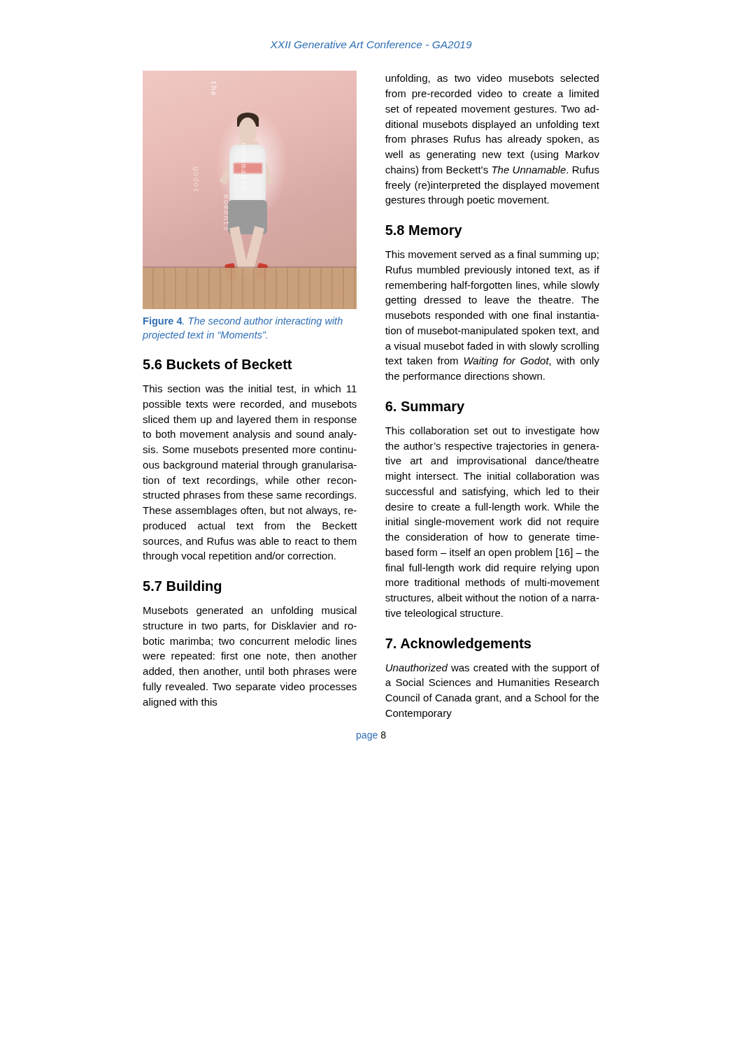XXII Generative Art Conference - GA2019
the
unnamable
moments
godot
Figure 4. The second author interacting with projected text in “Moments”.
5.6 Buckets of Beckett
This section was the initial test, in which 11 possible texts were recorded, and musebots sliced them up and layered them in response to both movement analysis and sound analysis. Some musebots presented more continuous background material through granularisation of text recordings, while other reconstructed phrases from these same recordings. These assemblages often, but not always, reproduced actual text from the Beckett sources, and Rufus was able to react to them through vocal repetition and/or correction.
5.7 Building
Musebots generated an unfolding musical structure in two parts, for Disklavier and robotic marimba; two concurrent melodic lines were repeated: first one note, then another added, then another, until both phrases were fully revealed. Two separate video processes aligned with this
unfolding, as two video musebots selected from pre-recorded video to create a limited set of repeated movement gestures. Two additional musebots displayed an unfolding text from phrases Rufus has already spoken, as well as generating new text (using Markov chains) from Beckett’s The Unnamable. Rufus freely (re)interpreted the displayed movement gestures through poetic movement.
5.8 Memory
This movement served as a final summing up; Rufus mumbled previously intoned text, as if remembering half-forgotten lines, while slowly getting dressed to leave the theatre. The musebots responded with one final instantiation of musebot-manipulated spoken text, and a visual musebot faded in with slowly scrolling text taken from Waiting for Godot, with only the performance directions shown.
6. Summary
This collaboration set out to investigate how the author’s respective trajectories in generative art and improvisational dance/theatre might intersect. The initial collaboration was successful and satisfying, which led to their desire to create a full-length work. While the initial single-movement work did not require the consideration of how to generate time-based form – itself an open problem [16] – the final full-length work did require relying upon more traditional methods of multi-movement structures, albeit without the notion of a narrative teleological structure.
7. Acknowledgements
Unauthorized was created with the support of a Social Sciences and Humanities Research Council of Canada grant, and a School for the Contemporary
page 8